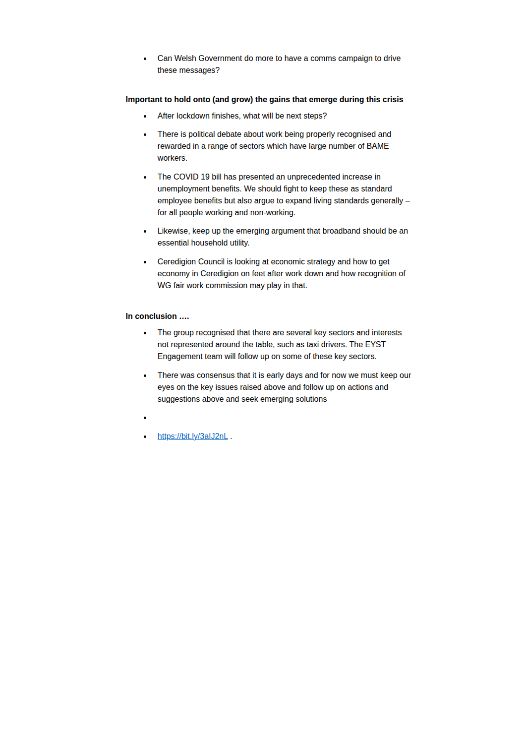Can Welsh Government do more to have a comms campaign to drive these messages?
Important to hold onto (and grow) the gains that emerge during this crisis
After lockdown finishes, what will be next steps?
There is political debate about work being properly recognised and rewarded in a range of sectors which have large number of BAME workers.
The COVID 19 bill has presented an unprecedented increase in unemployment benefits. We should fight to keep these as standard employee benefits but also argue to expand living standards generally – for all people working and non-working.
Likewise, keep up the emerging argument that broadband should be an essential household utility.
Ceredigion Council is looking at economic strategy and how to get economy in Ceredigion on feet after work down and how recognition of WG fair work commission may play in that.
In conclusion ….
The group recognised that there are several key sectors and interests not represented around the table, such as taxi drivers. The EYST Engagement team will follow up on some of these key sectors.
There was consensus that it is early days and for now we must keep our eyes on the key issues raised above and follow up on actions and suggestions above and seek emerging solutions
https://bit.ly/3aIJ2nL .